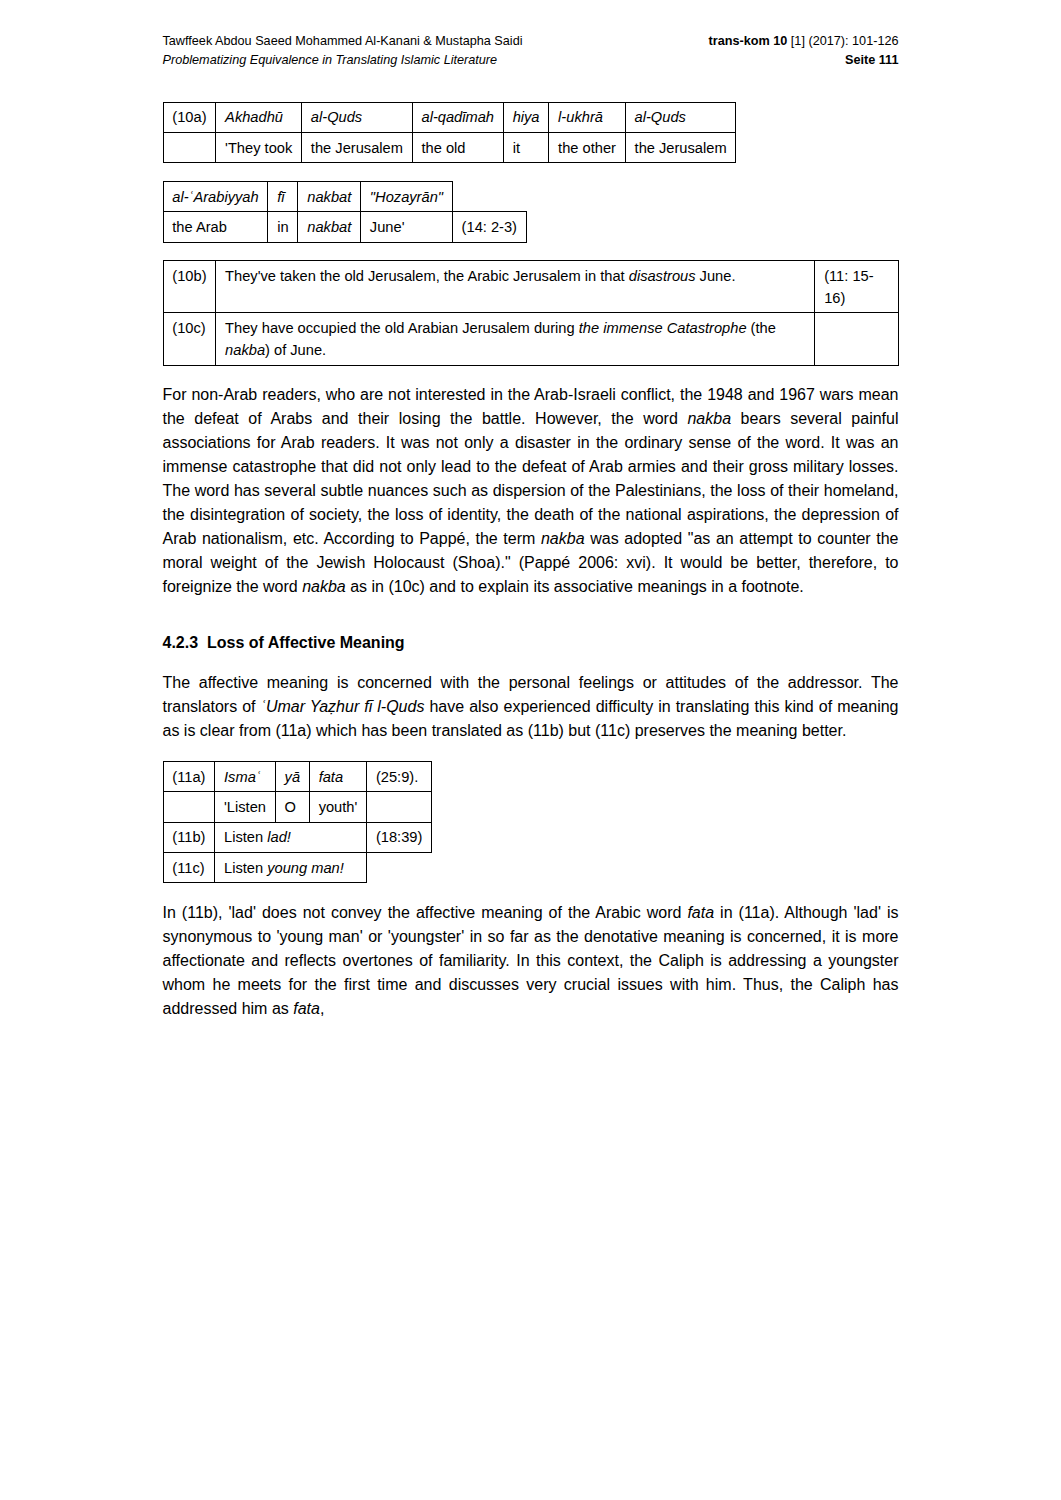Tawffeek Abdou Saeed Mohammed Al-Kanani & Mustapha Saidi
Problematizing Equivalence in Translating Islamic Literature
trans-kom 10 [1] (2017): 101-126
Seite 111
| (10a) | Akhadhū | al-Quds | al-qadīmah | hiya | l-ukhrā | al-Quds |
| | 'They took | the Jerusalem | the old | it | the other | the Jerusalem |
| al-ʿArabiyyah | fī | nakbat | "Hozayrān" | |
| the Arab | in | nakbat | June' | (14: 2-3) |
| (10b) | They've taken the old Jerusalem, the Arabic Jerusalem in that disastrous June. | (11: 15-16) |
| (10c) | They have occupied the old Arabian Jerusalem during the immense Catastrophe (the nakba ) of June. | |
For non-Arab readers, who are not interested in the Arab-Israeli conflict, the 1948 and 1967 wars mean the defeat of Arabs and their losing the battle. However, the word nakba bears several painful associations for Arab readers. It was not only a disaster in the ordinary sense of the word. It was an immense catastrophe that did not only lead to the defeat of Arab armies and their gross military losses. The word has several subtle nuances such as dispersion of the Palestinians, the loss of their homeland, the disintegration of society, the loss of identity, the death of the national aspirations, the depression of Arab nationalism, etc. According to Pappé, the term nakba was adopted "as an attempt to counter the moral weight of the Jewish Holocaust (Shoa)." (Pappé 2006: xvi). It would be better, therefore, to foreignize the word nakba as in (10c) and to explain its associative meanings in a footnote.
4.2.3 Loss of Affective Meaning
The affective meaning is concerned with the personal feelings or attitudes of the addressor. The translators of ʿUmar Yaẓhur fī l-Quds have also experienced difficulty in translating this kind of meaning as is clear from (11a) which has been translated as (11b) but (11c) preserves the meaning better.
| (11a) | Ismaʿ | yā | fata | (25:9). |
| | 'Listen | O | youth' | |
| (11b) | Listen lad! | (18:39) |
| (11c) | Listen young man! | |
In (11b), 'lad' does not convey the affective meaning of the Arabic word fata in (11a). Although 'lad' is synonymous to 'young man' or 'youngster' in so far as the denotative meaning is concerned, it is more affectionate and reflects overtones of familiarity. In this context, the Caliph is addressing a youngster whom he meets for the first time and discusses very crucial issues with him. Thus, the Caliph has addressed him as fata,